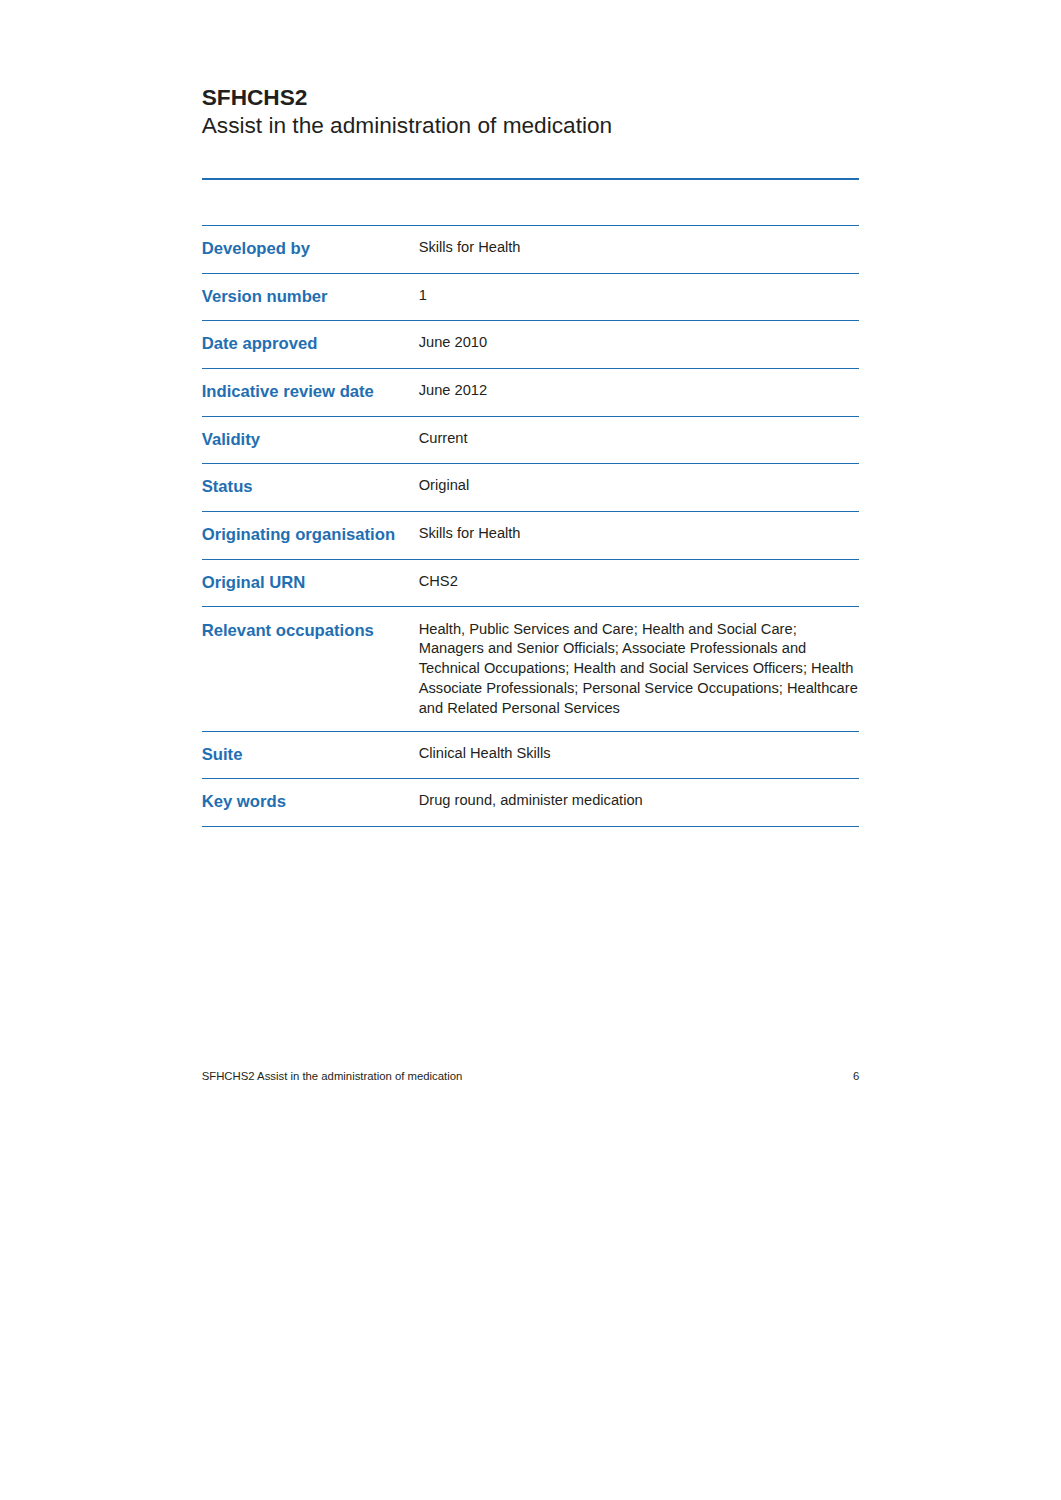SFHCHS2Assist in the administration of medication
| Developed by | Skills for Health |
| Version number | 1 |
| Date approved | June 2010 |
| Indicative review date | June 2012 |
| Validity | Current |
| Status | Original |
| Originating organisation | Skills for Health |
| Original URN | CHS2 |
| Relevant occupations | Health, Public Services and Care; Health and Social Care; Managers and Senior Officials; Associate Professionals and Technical Occupations; Health and Social Services Officers; Health Associate Professionals; Personal Service Occupations; Healthcare and Related Personal Services |
| Suite | Clinical Health Skills |
| Key words | Drug round, administer medication |
SFHCHS2 Assist in the administration of medication 6